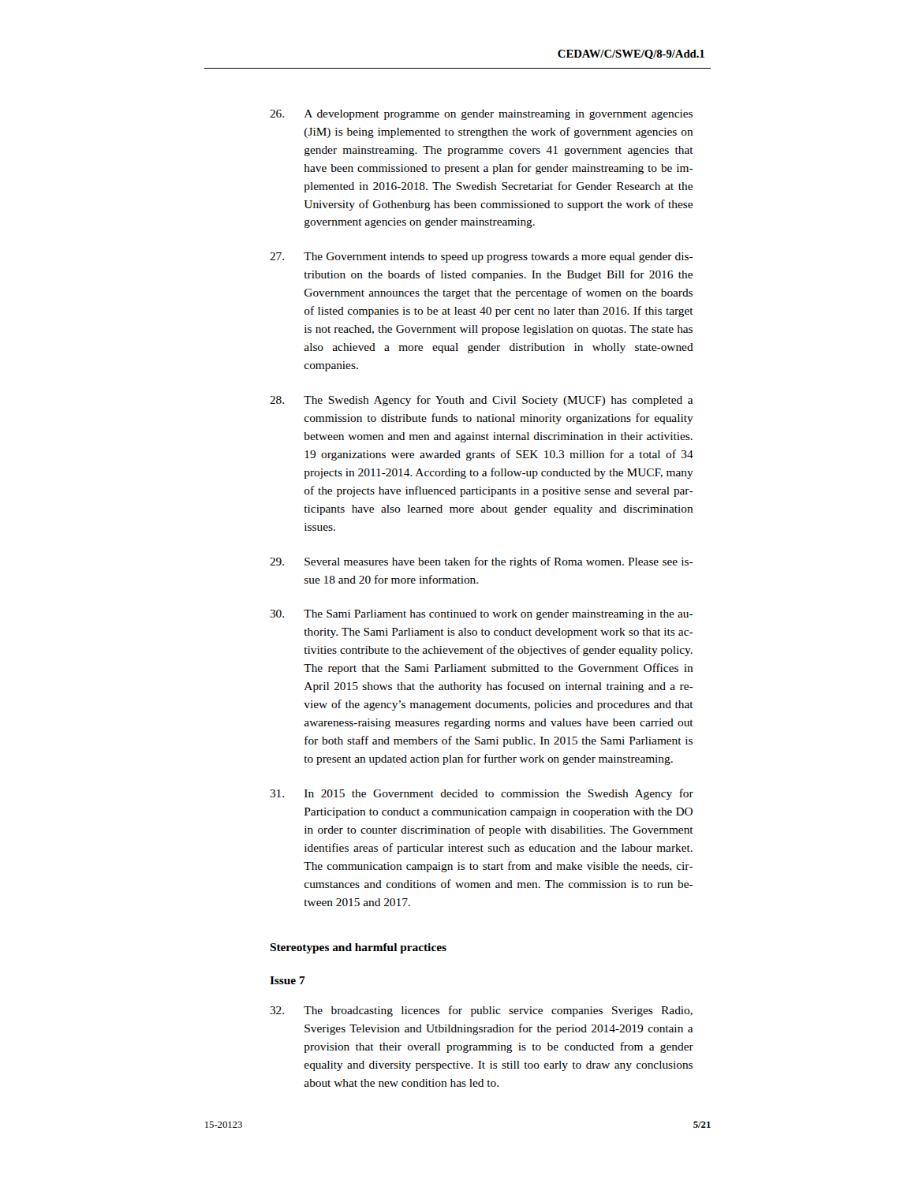CEDAW/C/SWE/Q/8-9/Add.1
26. A development programme on gender mainstreaming in government agencies (JiM) is being implemented to strengthen the work of government agencies on gender mainstreaming. The programme covers 41 government agencies that have been commissioned to present a plan for gender mainstreaming to be implemented in 2016-2018. The Swedish Secretariat for Gender Research at the University of Gothenburg has been commissioned to support the work of these government agencies on gender mainstreaming.
27. The Government intends to speed up progress towards a more equal gender distribution on the boards of listed companies. In the Budget Bill for 2016 the Government announces the target that the percentage of women on the boards of listed companies is to be at least 40 per cent no later than 2016. If this target is not reached, the Government will propose legislation on quotas. The state has also achieved a more equal gender distribution in wholly state-owned companies.
28. The Swedish Agency for Youth and Civil Society (MUCF) has completed a commission to distribute funds to national minority organizations for equality between women and men and against internal discrimination in their activities. 19 organizations were awarded grants of SEK 10.3 million for a total of 34 projects in 2011-2014. According to a follow-up conducted by the MUCF, many of the projects have influenced participants in a positive sense and several participants have also learned more about gender equality and discrimination issues.
29. Several measures have been taken for the rights of Roma women. Please see issue 18 and 20 for more information.
30. The Sami Parliament has continued to work on gender mainstreaming in the authority. The Sami Parliament is also to conduct development work so that its activities contribute to the achievement of the objectives of gender equality policy. The report that the Sami Parliament submitted to the Government Offices in April 2015 shows that the authority has focused on internal training and a review of the agency’s management documents, policies and procedures and that awareness-raising measures regarding norms and values have been carried out for both staff and members of the Sami public. In 2015 the Sami Parliament is to present an updated action plan for further work on gender mainstreaming.
31. In 2015 the Government decided to commission the Swedish Agency for Participation to conduct a communication campaign in cooperation with the DO in order to counter discrimination of people with disabilities. The Government identifies areas of particular interest such as education and the labour market. The communication campaign is to start from and make visible the needs, circumstances and conditions of women and men. The commission is to run between 2015 and 2017.
Stereotypes and harmful practices
Issue 7
32. The broadcasting licences for public service companies Sveriges Radio, Sveriges Television and Utbildningsradion for the period 2014-2019 contain a provision that their overall programming is to be conducted from a gender equality and diversity perspective. It is still too early to draw any conclusions about what the new condition has led to.
15-20123
5/21